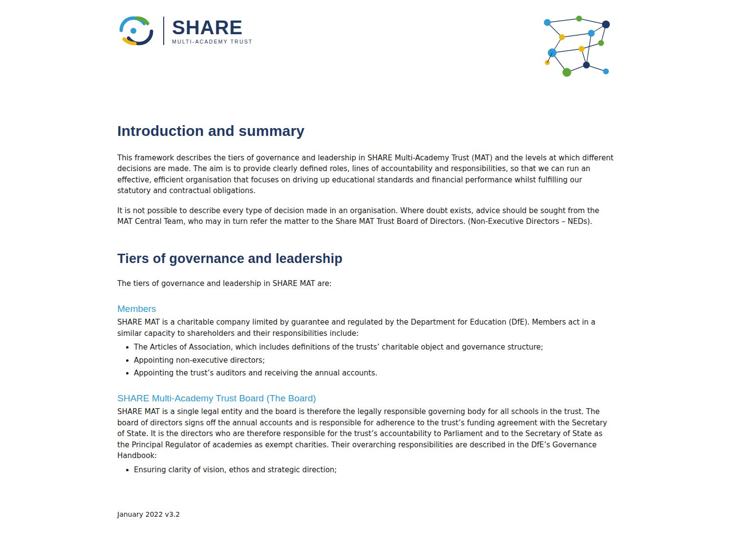SHARE MULTI-ACADEMY TRUST
Introduction and summary
This framework describes the tiers of governance and leadership in SHARE Multi-Academy Trust (MAT) and the levels at which different decisions are made. The aim is to provide clearly defined roles, lines of accountability and responsibilities, so that we can run an effective, efficient organisation that focuses on driving up educational standards and financial performance whilst fulfilling our statutory and contractual obligations.
It is not possible to describe every type of decision made in an organisation. Where doubt exists, advice should be sought from the MAT Central Team, who may in turn refer the matter to the Share MAT Trust Board of Directors. (Non-Executive Directors – NEDs).
Tiers of governance and leadership
The tiers of governance and leadership in SHARE MAT are:
Members
SHARE MAT is a charitable company limited by guarantee and regulated by the Department for Education (DfE). Members act in a similar capacity to shareholders and their responsibilities include:
The Articles of Association, which includes definitions of the trusts’ charitable object and governance structure;
Appointing non-executive directors;
Appointing the trust’s auditors and receiving the annual accounts.
SHARE Multi-Academy Trust Board (The Board)
SHARE MAT is a single legal entity and the board is therefore the legally responsible governing body for all schools in the trust. The board of directors signs off the annual accounts and is responsible for adherence to the trust’s funding agreement with the Secretary of State. It is the directors who are therefore responsible for the trust’s accountability to Parliament and to the Secretary of State as the Principal Regulator of academies as exempt charities. Their overarching responsibilities are described in the DfE’s Governance Handbook:
Ensuring clarity of vision, ethos and strategic direction;
January 2022 v3.2